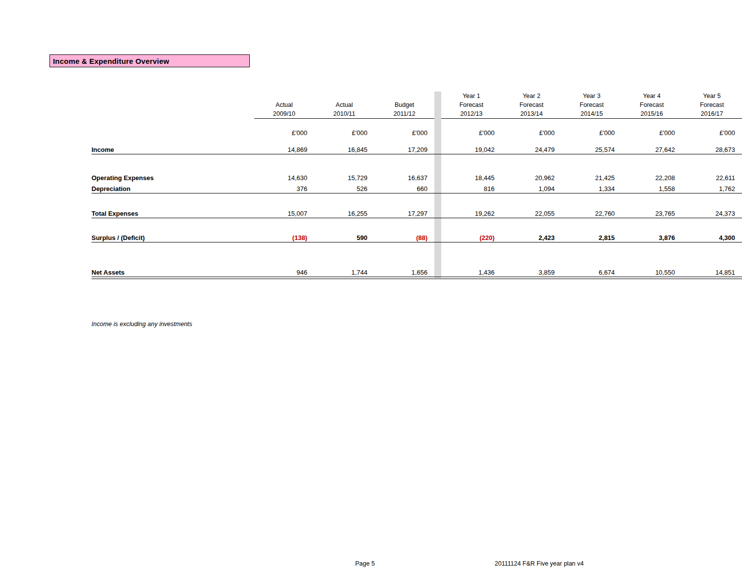Income & Expenditure Overview
| | | | | | Year 1 | Year 2 | Year 3 | Year 4 | Year 5 |
| | Actual | Actual | Budget | | Forecast | Forecast | Forecast | Forecast | Forecast |
| | 2009/10 | 2010/11 | 2011/12 | | 2012/13 | 2013/14 | 2014/15 | 2015/16 | 2016/17 |
| | £'000 | £'000 | £'000 | | £'000 | £'000 | £'000 | £'000 | £'000 |
| Income | 14,869 | 16,845 | 17,209 | | 19,042 | 24,479 | 25,574 | 27,642 | 28,673 |
| Operating Expenses | 14,630 | 15,729 | 16,637 | | 18,445 | 20,962 | 21,425 | 22,208 | 22,611 |
| Depreciation | 376 | 526 | 660 | | 816 | 1,094 | 1,334 | 1,558 | 1,762 |
| Total Expenses | 15,007 | 16,255 | 17,297 | | 19,262 | 22,055 | 22,760 | 23,765 | 24,373 |
| Surplus / (Deficit) | (138) | 590 | (88) | | (220) | 2,423 | 2,815 | 3,876 | 4,300 |
| Net Assets | 946 | 1,744 | 1,656 | | 1,436 | 3,859 | 6,674 | 10,550 | 14,851 |
Income is excluding any investments
Page 5 20111124 F&R Five year plan v4